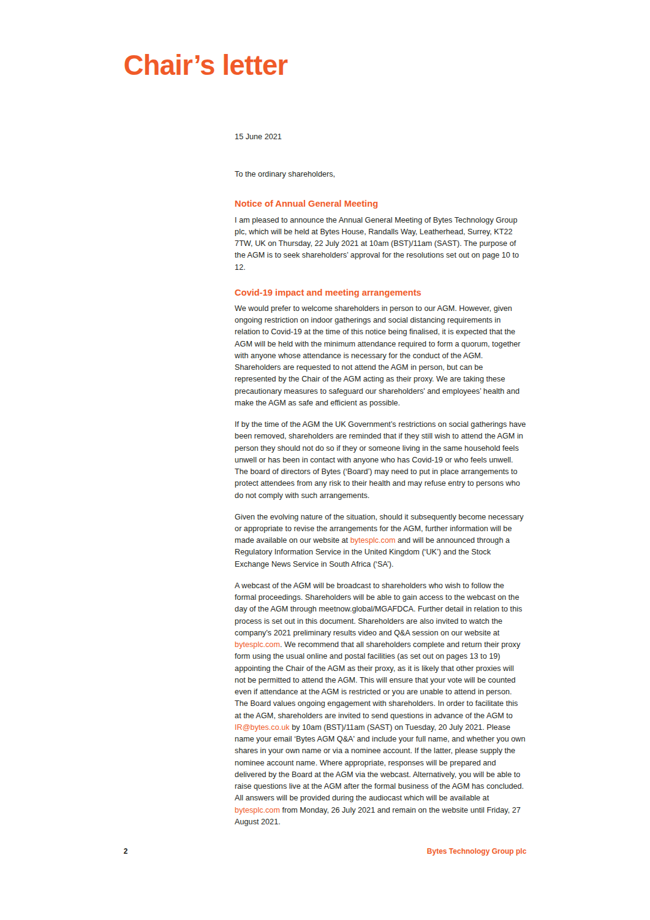Chair’s letter
15 June 2021
To the ordinary shareholders,
Notice of Annual General Meeting
I am pleased to announce the Annual General Meeting of Bytes Technology Group plc, which will be held at Bytes House, Randalls Way, Leatherhead, Surrey, KT22 7TW, UK on Thursday, 22 July 2021 at 10am (BST)/11am (SAST). The purpose of the AGM is to seek shareholders’ approval for the resolutions set out on page 10 to 12.
Covid-19 impact and meeting arrangements
We would prefer to welcome shareholders in person to our AGM. However, given ongoing restriction on indoor gatherings and social distancing requirements in relation to Covid-19 at the time of this notice being finalised, it is expected that the AGM will be held with the minimum attendance required to form a quorum, together with anyone whose attendance is necessary for the conduct of the AGM. Shareholders are requested to not attend the AGM in person, but can be represented by the Chair of the AGM acting as their proxy. We are taking these precautionary measures to safeguard our shareholders' and employees’ health and make the AGM as safe and efficient as possible.
If by the time of the AGM the UK Government’s restrictions on social gatherings have been removed, shareholders are reminded that if they still wish to attend the AGM in person they should not do so if they or someone living in the same household feels unwell or has been in contact with anyone who has Covid-19 or who feels unwell. The board of directors of Bytes (‘Board’) may need to put in place arrangements to protect attendees from any risk to their health and may refuse entry to persons who do not comply with such arrangements.
Given the evolving nature of the situation, should it subsequently become necessary or appropriate to revise the arrangements for the AGM, further information will be made available on our website at bytesplc.com and will be announced through a Regulatory Information Service in the United Kingdom (‘UK’) and the Stock Exchange News Service in South Africa (‘SA’).
A webcast of the AGM will be broadcast to shareholders who wish to follow the formal proceedings. Shareholders will be able to gain access to the webcast on the day of the AGM through meetnow.global/MGAFDCA. Further detail in relation to this process is set out in this document. Shareholders are also invited to watch the company's 2021 preliminary results video and Q&A session on our website at bytesplc.com. We recommend that all shareholders complete and return their proxy form using the usual online and postal facilities (as set out on pages 13 to 19) appointing the Chair of the AGM as their proxy, as it is likely that other proxies will not be permitted to attend the AGM. This will ensure that your vote will be counted even if attendance at the AGM is restricted or you are unable to attend in person. The Board values ongoing engagement with shareholders. In order to facilitate this at the AGM, shareholders are invited to send questions in advance of the AGM to IR@bytes.co.uk by 10am (BST)/11am (SAST) on Tuesday, 20 July 2021. Please name your email ‘Bytes AGM Q&A' and include your full name, and whether you own shares in your own name or via a nominee account. If the latter, please supply the nominee account name. Where appropriate, responses will be prepared and delivered by the Board at the AGM via the webcast. Alternatively, you will be able to raise questions live at the AGM after the formal business of the AGM has concluded. All answers will be provided during the audiocast which will be available at bytesplc.com from Monday, 26 July 2021 and remain on the website until Friday, 27 August 2021.
2 Bytes Technology Group plc